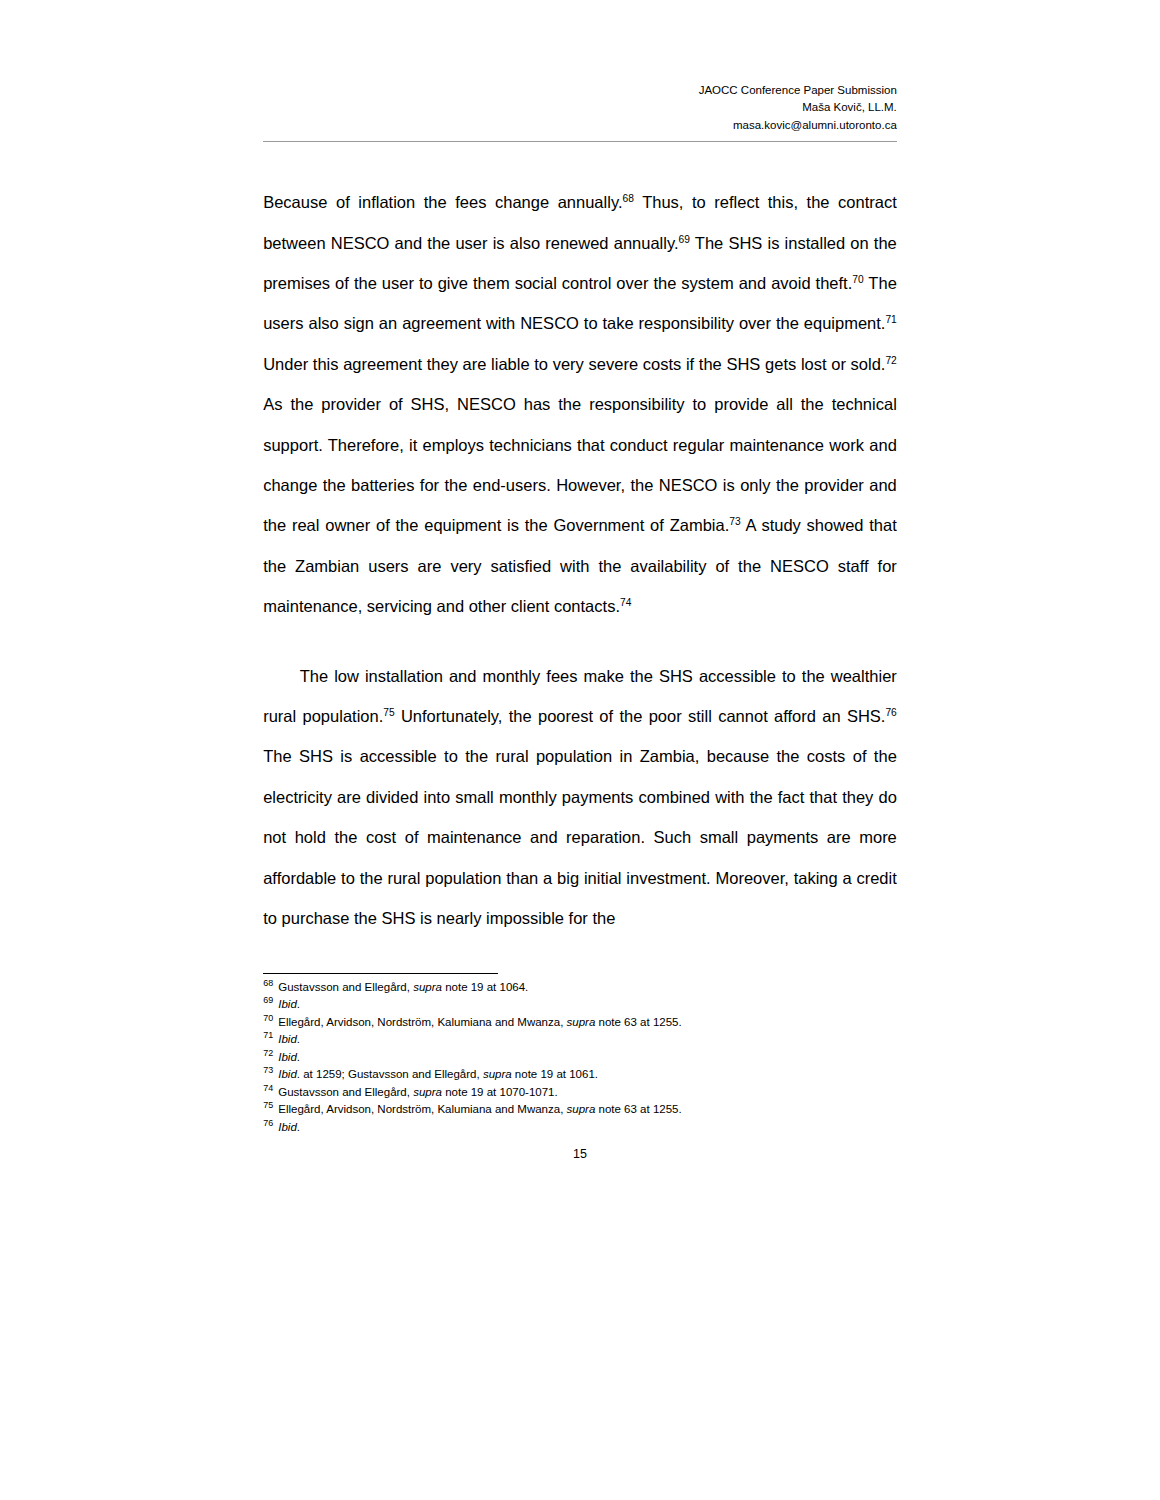JAOCC Conference Paper Submission
Maša Kovič, LL.M.
masa.kovic@alumni.utoronto.ca
Because of inflation the fees change annually.68 Thus, to reflect this, the contract between NESCO and the user is also renewed annually.69 The SHS is installed on the premises of the user to give them social control over the system and avoid theft.70 The users also sign an agreement with NESCO to take responsibility over the equipment.71 Under this agreement they are liable to very severe costs if the SHS gets lost or sold.72 As the provider of SHS, NESCO has the responsibility to provide all the technical support. Therefore, it employs technicians that conduct regular maintenance work and change the batteries for the end-users. However, the NESCO is only the provider and the real owner of the equipment is the Government of Zambia.73 A study showed that the Zambian users are very satisfied with the availability of the NESCO staff for maintenance, servicing and other client contacts.74
The low installation and monthly fees make the SHS accessible to the wealthier rural population.75 Unfortunately, the poorest of the poor still cannot afford an SHS.76 The SHS is accessible to the rural population in Zambia, because the costs of the electricity are divided into small monthly payments combined with the fact that they do not hold the cost of maintenance and reparation. Such small payments are more affordable to the rural population than a big initial investment. Moreover, taking a credit to purchase the SHS is nearly impossible for the
68 Gustavsson and Ellegård, supra note 19 at 1064.
69 Ibid.
70 Ellegård, Arvidson, Nordström, Kalumiana and Mwanza, supra note 63 at 1255.
71 Ibid.
72 Ibid.
73 Ibid. at 1259; Gustavsson and Ellegård, supra note 19 at 1061.
74 Gustavsson and Ellegård, supra note 19 at 1070-1071.
75 Ellegård, Arvidson, Nordström, Kalumiana and Mwanza, supra note 63 at 1255.
76 Ibid.
15